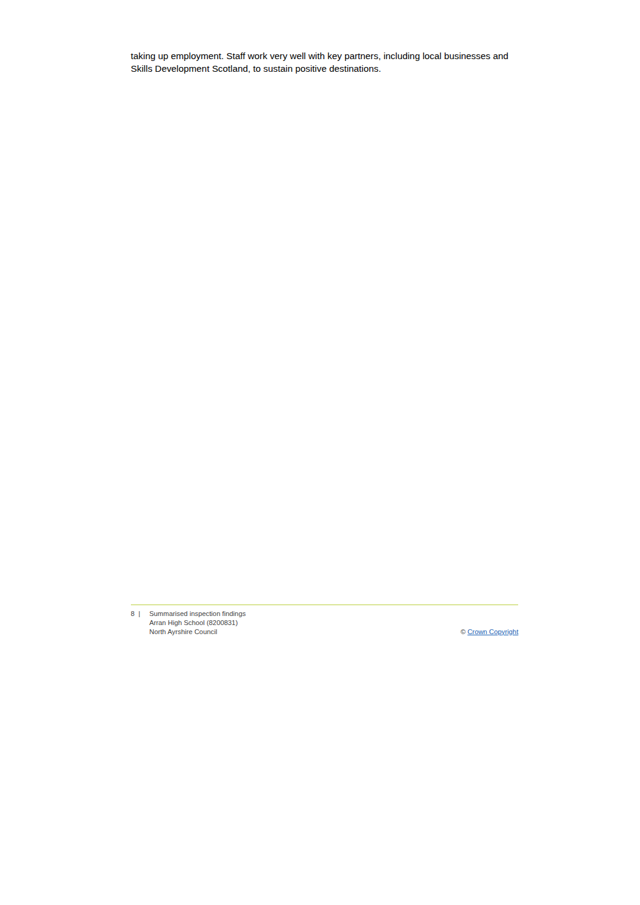taking up employment. Staff work very well with key partners, including local businesses and Skills Development Scotland, to sustain positive destinations.
8 | Summarised inspection findings
Arran High School (8200831)
North Ayrshire Council
© Crown Copyright